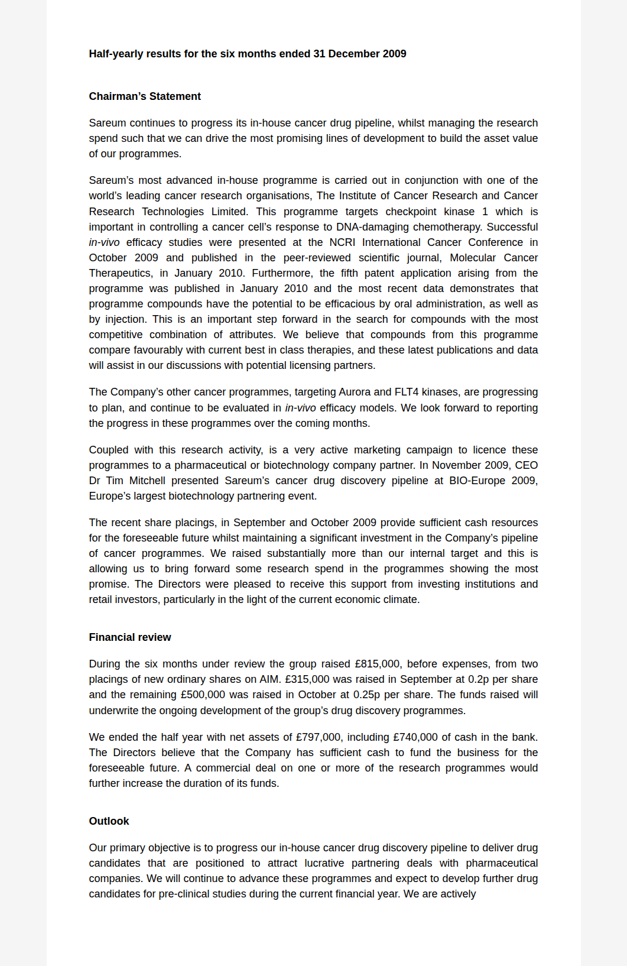Half-yearly results for the six months ended 31 December 2009
Chairman’s Statement
Sareum continues to progress its in-house cancer drug pipeline, whilst managing the research spend such that we can drive the most promising lines of development to build the asset value of our programmes.
Sareum’s most advanced in-house programme is carried out in conjunction with one of the world’s leading cancer research organisations, The Institute of Cancer Research and Cancer Research Technologies Limited. This programme targets checkpoint kinase 1 which is important in controlling a cancer cell’s response to DNA-damaging chemotherapy. Successful in-vivo efficacy studies were presented at the NCRI International Cancer Conference in October 2009 and published in the peer-reviewed scientific journal, Molecular Cancer Therapeutics, in January 2010. Furthermore, the fifth patent application arising from the programme was published in January 2010 and the most recent data demonstrates that programme compounds have the potential to be efficacious by oral administration, as well as by injection. This is an important step forward in the search for compounds with the most competitive combination of attributes. We believe that compounds from this programme compare favourably with current best in class therapies, and these latest publications and data will assist in our discussions with potential licensing partners.
The Company’s other cancer programmes, targeting Aurora and FLT4 kinases, are progressing to plan, and continue to be evaluated in in-vivo efficacy models. We look forward to reporting the progress in these programmes over the coming months.
Coupled with this research activity, is a very active marketing campaign to licence these programmes to a pharmaceutical or biotechnology company partner. In November 2009, CEO Dr Tim Mitchell presented Sareum’s cancer drug discovery pipeline at BIO-Europe 2009, Europe’s largest biotechnology partnering event.
The recent share placings, in September and October 2009 provide sufficient cash resources for the foreseeable future whilst maintaining a significant investment in the Company’s pipeline of cancer programmes. We raised substantially more than our internal target and this is allowing us to bring forward some research spend in the programmes showing the most promise. The Directors were pleased to receive this support from investing institutions and retail investors, particularly in the light of the current economic climate.
Financial review
During the six months under review the group raised £815,000, before expenses, from two placings of new ordinary shares on AIM. £315,000 was raised in September at 0.2p per share and the remaining £500,000 was raised in October at 0.25p per share. The funds raised will underwrite the ongoing development of the group’s drug discovery programmes.
We ended the half year with net assets of £797,000, including £740,000 of cash in the bank. The Directors believe that the Company has sufficient cash to fund the business for the foreseeable future. A commercial deal on one or more of the research programmes would further increase the duration of its funds.
Outlook
Our primary objective is to progress our in-house cancer drug discovery pipeline to deliver drug candidates that are positioned to attract lucrative partnering deals with pharmaceutical companies. We will continue to advance these programmes and expect to develop further drug candidates for pre-clinical studies during the current financial year. We are actively